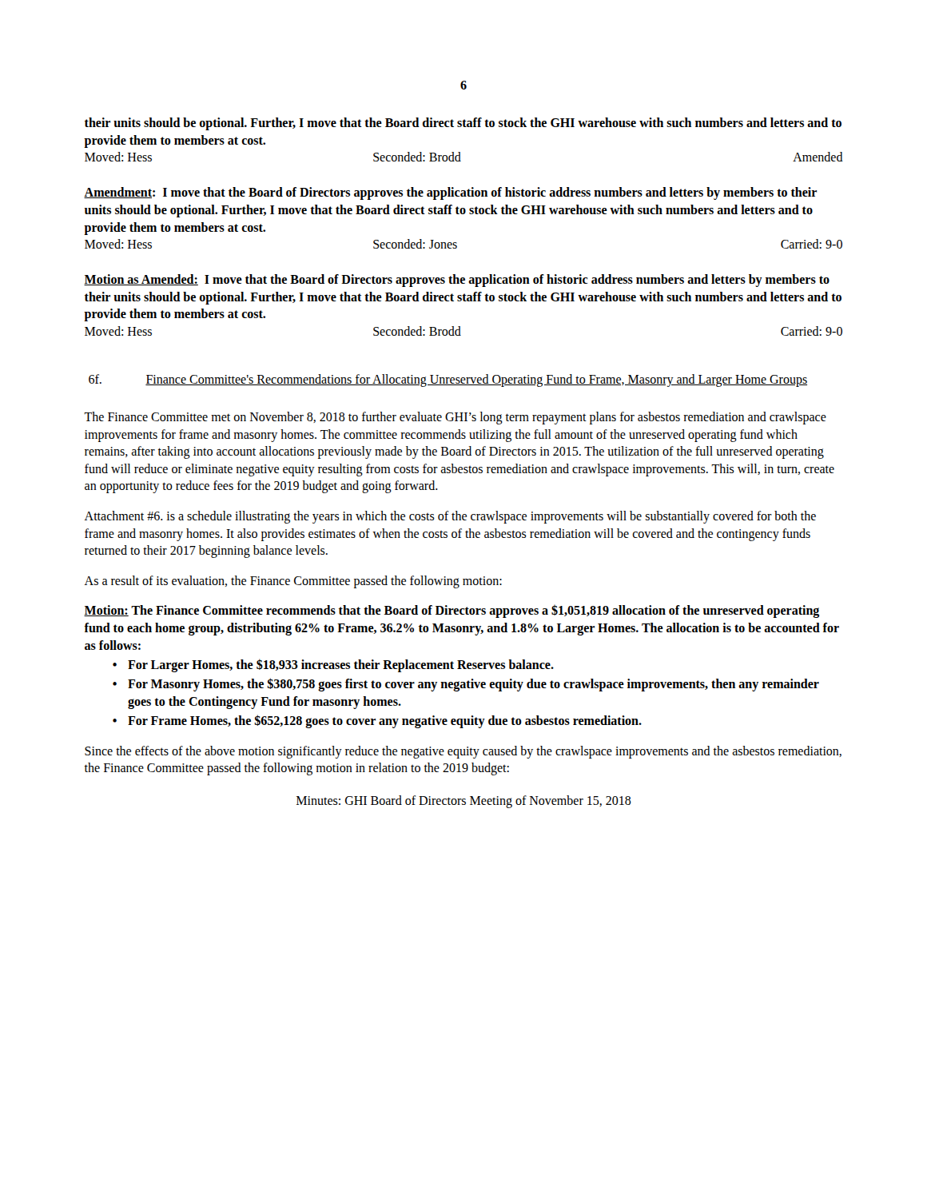6
their units should be optional. Further, I move that the Board direct staff to stock the GHI warehouse with such numbers and letters and to provide them to members at cost.
Moved: Hess Seconded: Brodd Amended
Amendment: I move that the Board of Directors approves the application of historic address numbers and letters by members to their units should be optional. Further, I move that the Board direct staff to stock the GHI warehouse with such numbers and letters and to provide them to members at cost.
Moved: Hess Seconded: Jones Carried: 9-0
Motion as Amended: I move that the Board of Directors approves the application of historic address numbers and letters by members to their units should be optional. Further, I move that the Board direct staff to stock the GHI warehouse with such numbers and letters and to provide them to members at cost.
Moved: Hess Seconded: Brodd Carried: 9-0
6f.
Finance Committee's Recommendations for Allocating Unreserved Operating Fund to Frame, Masonry and Larger Home Groups
The Finance Committee met on November 8, 2018 to further evaluate GHI’s long term repayment plans for asbestos remediation and crawlspace improvements for frame and masonry homes. The committee recommends utilizing the full amount of the unreserved operating fund which remains, after taking into account allocations previously made by the Board of Directors in 2015. The utilization of the full unreserved operating fund will reduce or eliminate negative equity resulting from costs for asbestos remediation and crawlspace improvements. This will, in turn, create an opportunity to reduce fees for the 2019 budget and going forward.
Attachment #6. is a schedule illustrating the years in which the costs of the crawlspace improvements will be substantially covered for both the frame and masonry homes. It also provides estimates of when the costs of the asbestos remediation will be covered and the contingency funds returned to their 2017 beginning balance levels.
As a result of its evaluation, the Finance Committee passed the following motion:
Motion: The Finance Committee recommends that the Board of Directors approves a $1,051,819 allocation of the unreserved operating fund to each home group, distributing 62% to Frame, 36.2% to Masonry, and 1.8% to Larger Homes. The allocation is to be accounted for as follows:
For Larger Homes, the $18,933 increases their Replacement Reserves balance.
For Masonry Homes, the $380,758 goes first to cover any negative equity due to crawlspace improvements, then any remainder goes to the Contingency Fund for masonry homes.
For Frame Homes, the $652,128 goes to cover any negative equity due to asbestos remediation.
Since the effects of the above motion significantly reduce the negative equity caused by the crawlspace improvements and the asbestos remediation, the Finance Committee passed the following motion in relation to the 2019 budget:
Minutes: GHI Board of Directors Meeting of November 15, 2018